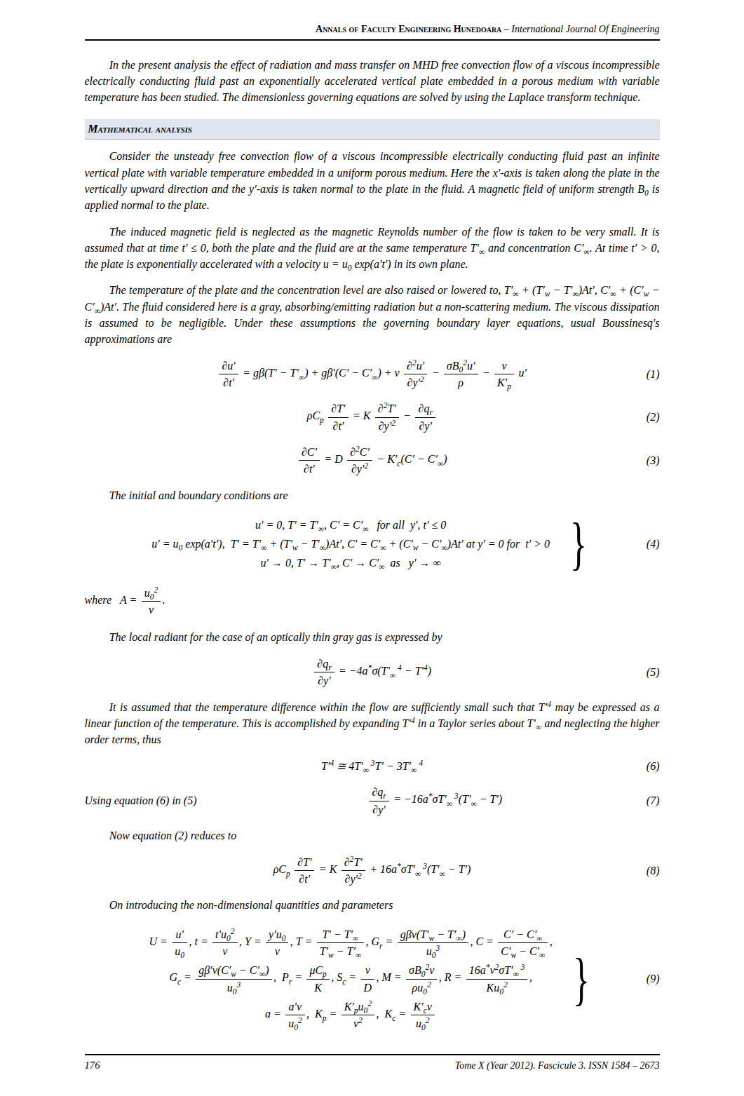Annals of Faculty Engineering Hunedoara – International Journal Of Engineering
In the present analysis the effect of radiation and mass transfer on MHD free convection flow of a viscous incompressible electrically conducting fluid past an exponentially accelerated vertical plate embedded in a porous medium with variable temperature has been studied. The dimensionless governing equations are solved by using the Laplace transform technique.
Mathematical analysis
Consider the unsteady free convection flow of a viscous incompressible electrically conducting fluid past an infinite vertical plate with variable temperature embedded in a uniform porous medium. Here the x′-axis is taken along the plate in the vertically upward direction and the y′-axis is taken normal to the plate in the fluid. A magnetic field of uniform strength B0 is applied normal to the plate.
The induced magnetic field is neglected as the magnetic Reynolds number of the flow is taken to be very small. It is assumed that at time t′ ≤ 0, both the plate and the fluid are at the same temperature T′∞ and concentration C′∞. At time t′ > 0, the plate is exponentially accelerated with a velocity u = u0 exp(a′t′) in its own plane.
The temperature of the plate and the concentration level are also raised or lowered to, T′∞ + (T′w − T′∞)At′, C′∞ + (C′w − C′∞)At′. The fluid considered here is a gray, absorbing/emitting radiation but a non-scattering medium. The viscous dissipation is assumed to be negligible. Under these assumptions the governing boundary layer equations, usual Boussinesq's approximations are
∂u′∂t′ = gβ(T′ − T′∞) + gβ′(C′ − C′∞) + ν ∂2u′∂y′2 − σB02u′ρ − νK′p u′
(1)
ρCp ∂T′∂t′ = K ∂2T′∂y′2 − ∂qr∂y′
(2)
∂C′∂t′ = D ∂2C′∂y′2 − K′c(C′ − C′∞)
(3)
The initial and boundary conditions are
u′ = 0, T′ = T′∞, C′ = C′∞ for all y′, t′ ≤ 0
u′ = u0 exp(a′t′), T′ = T′∞ + (T′w − T′∞)At′, C′ = C′∞ + (C′w − C′∞)At′ at y′ = 0 for t′ > 0
u′ → 0, T′ → T′∞, C′ → C′∞ as y′ → ∞
}
(4)
where A = u02 ν.
The local radiant for the case of an optically thin gray gas is expressed by
∂qr∂y′ = −4a*σ(T′∞ 4 − T′4)
(5)
It is assumed that the temperature difference within the flow are sufficiently small such that T′4 may be expressed as a linear function of the temperature. This is accomplished by expanding T′4 in a Taylor series about T′∞ and neglecting the higher order terms, thus
T′4 ≅ 4T′∞ 3T′ − 3T′∞ 4
(6)
Using equation (6) in (5)
∂qr∂y′ = −16a*σT′∞ 3(T′∞ − T′)
(7)
Now equation (2) reduces to
ρCp ∂T′∂t′ = K ∂2T′∂y′2 + 16a*σT′∞ 3(T′∞ − T′)
(8)
On introducing the non-dimensional quantities and parameters
U = u′u0, t = t′u02 ν, Y = y′u0 ν, T = T′ − T′∞T′w − T′∞, Gr = gβν(T′w − T′∞) u03, C = C′ − C′∞C′w − C′∞,
Gc = gβ′ν(C′w − C′∞) u03, Pr = μCp K, Sc = νD, M = σB02ν ρu02, R = 16a*ν2σT′∞ 3 Ku02,
a = a′ν u02, Kp = K′pu02 ν2, Kc = K′cν u02
}
(9)
176
Tome X (Year 2012). Fascicule 3. ISSN 1584 – 2673